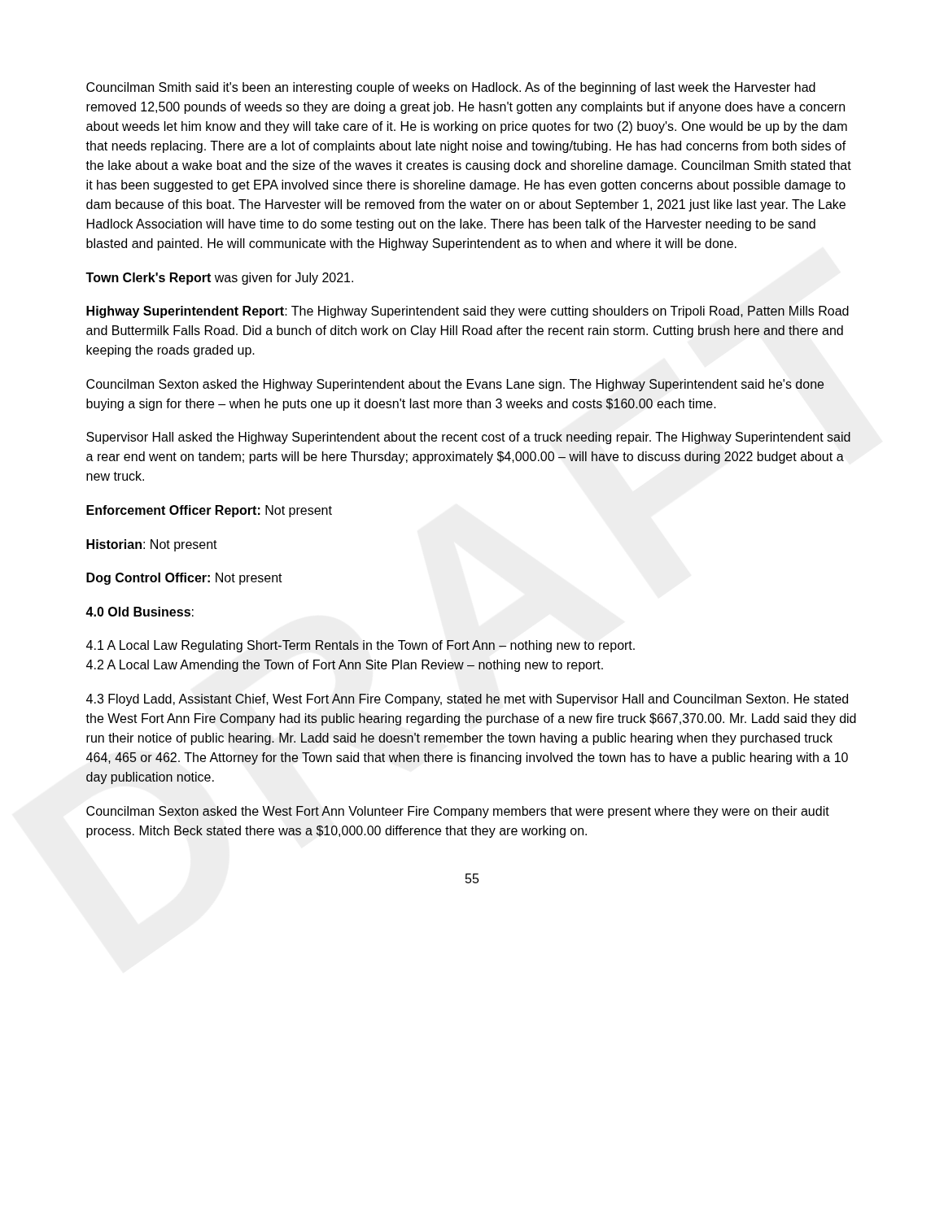DRAFT
Councilman Smith said it's been an interesting couple of weeks on Hadlock. As of the beginning of last week the Harvester had removed 12,500 pounds of weeds so they are doing a great job. He hasn't gotten any complaints but if anyone does have a concern about weeds let him know and they will take care of it. He is working on price quotes for two (2) buoy's. One would be up by the dam that needs replacing. There are a lot of complaints about late night noise and towing/tubing. He has had concerns from both sides of the lake about a wake boat and the size of the waves it creates is causing dock and shoreline damage. Councilman Smith stated that it has been suggested to get EPA involved since there is shoreline damage. He has even gotten concerns about possible damage to dam because of this boat. The Harvester will be removed from the water on or about September 1, 2021 just like last year. The Lake Hadlock Association will have time to do some testing out on the lake. There has been talk of the Harvester needing to be sand blasted and painted. He will communicate with the Highway Superintendent as to when and where it will be done.
Town Clerk's Report was given for July 2021.
Highway Superintendent Report: The Highway Superintendent said they were cutting shoulders on Tripoli Road, Patten Mills Road and Buttermilk Falls Road. Did a bunch of ditch work on Clay Hill Road after the recent rain storm. Cutting brush here and there and keeping the roads graded up.
Councilman Sexton asked the Highway Superintendent about the Evans Lane sign. The Highway Superintendent said he's done buying a sign for there – when he puts one up it doesn't last more than 3 weeks and costs $160.00 each time.
Supervisor Hall asked the Highway Superintendent about the recent cost of a truck needing repair. The Highway Superintendent said a rear end went on tandem; parts will be here Thursday; approximately $4,000.00 – will have to discuss during 2022 budget about a new truck.
Enforcement Officer Report: Not present
Historian: Not present
Dog Control Officer: Not present
4.0 Old Business:
4.1 A Local Law Regulating Short-Term Rentals in the Town of Fort Ann – nothing new to report.
4.2 A Local Law Amending the Town of Fort Ann Site Plan Review – nothing new to report.
4.3 Floyd Ladd, Assistant Chief, West Fort Ann Fire Company, stated he met with Supervisor Hall and Councilman Sexton. He stated the West Fort Ann Fire Company had its public hearing regarding the purchase of a new fire truck $667,370.00. Mr. Ladd said they did run their notice of public hearing. Mr. Ladd said he doesn't remember the town having a public hearing when they purchased truck 464, 465 or 462. The Attorney for the Town said that when there is financing involved the town has to have a public hearing with a 10 day publication notice.
Councilman Sexton asked the West Fort Ann Volunteer Fire Company members that were present where they were on their audit process. Mitch Beck stated there was a $10,000.00 difference that they are working on.
55